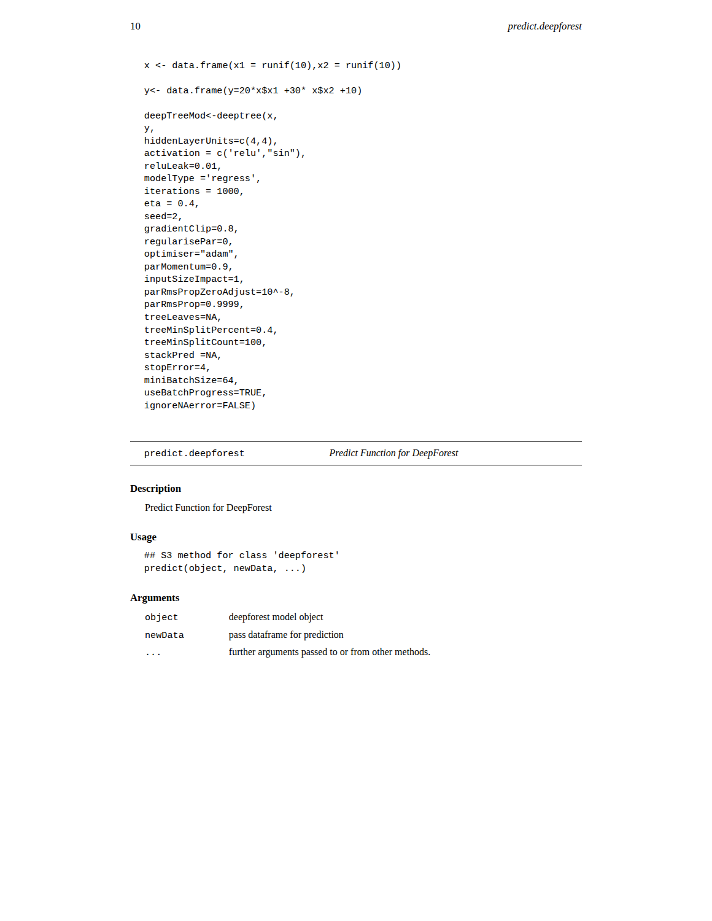10 predict.deepforest
x <- data.frame(x1 = runif(10),x2 = runif(10))

y<- data.frame(y=20*x$x1 +30* x$x2 +10)

deepTreeMod<-deeptree(x,
y,
hiddenLayerUnits=c(4,4),
activation = c('relu',"sin"),
reluLeak=0.01,
modelType ='regress',
iterations = 1000,
eta = 0.4,
seed=2,
gradientClip=0.8,
regularisePar=0,
optimiser="adam",
parMomentum=0.9,
inputSizeImpact=1,
parRmsPropZeroAdjust=10^-8,
parRmsProp=0.9999,
treeLeaves=NA,
treeMinSplitPercent=0.4,
treeMinSplitCount=100,
stackPred =NA,
stopError=4,
miniBatchSize=64,
useBatchProgress=TRUE,
ignoreNAerror=FALSE)
predict.deepforest Predict Function for DeepForest
Description
Predict Function for DeepForest
Usage
## S3 method for class 'deepforest'
predict(object, newData, ...)
Arguments
object
deepforest model object
newData
pass dataframe for prediction
...
further arguments passed to or from other methods.